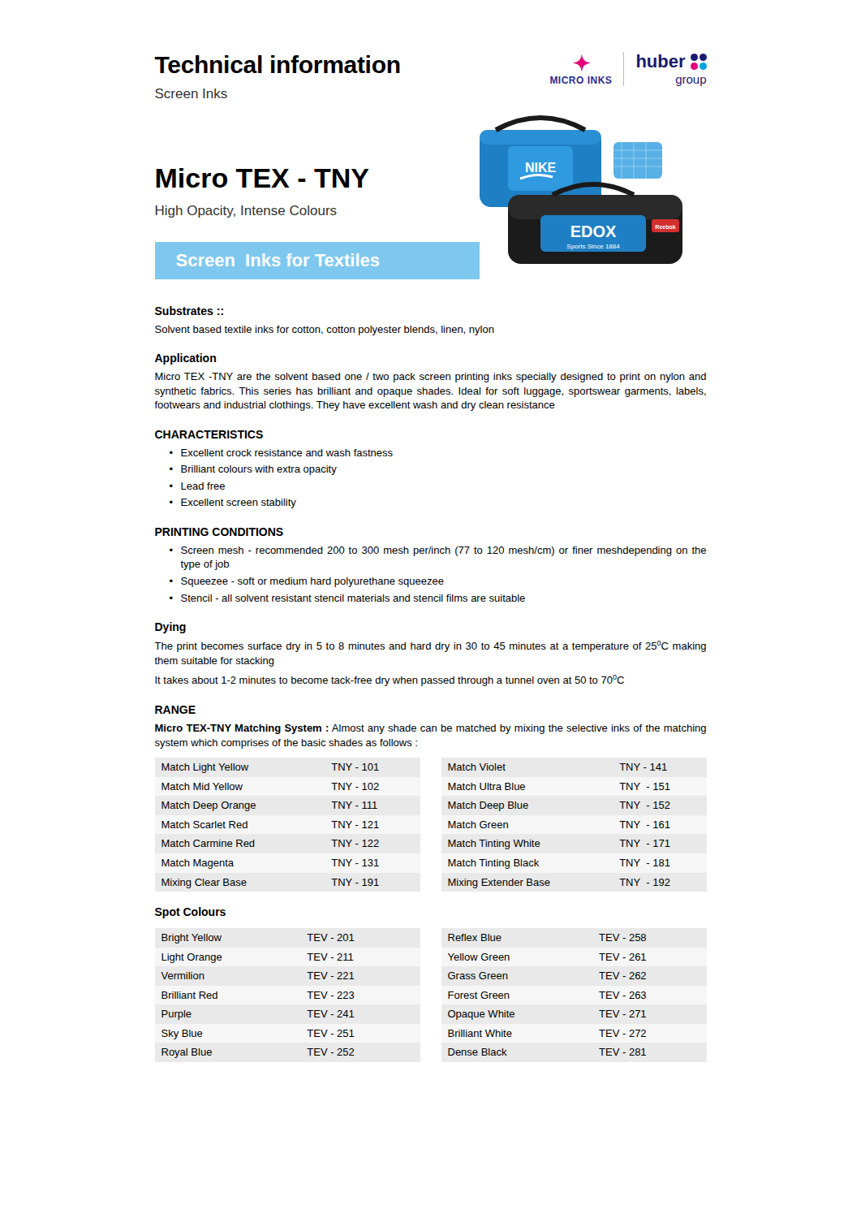Technical information
Screen Inks
✦
MICRO INKS
huber
group
NIKE EDOX Sports Since 1884 Reebok
Micro TEX - TNY
High Opacity, Intense Colours
Screen Inks for Textiles
Substrates ::
Solvent based textile inks for cotton, cotton polyester blends, linen, nylon
Application
Micro TEX -TNY are the solvent based one / two pack screen printing inks specially designed to print on nylon and synthetic fabrics. This series has brilliant and opaque shades. Ideal for soft luggage, sportswear garments, labels, footwears and industrial clothings. They have excellent wash and dry clean resistance
Characteristics
Excellent crock resistance and wash fastness
Brilliant colours with extra opacity
Lead free
Excellent screen stability
Printing Conditions
Screen mesh - recommended 200 to 300 mesh per/inch (77 to 120 mesh/cm) or finer meshdepending on the type of job
Squeezee - soft or medium hard polyurethane squeezee
Stencil - all solvent resistant stencil materials and stencil films are suitable
Dying
The print becomes surface dry in 5 to 8 minutes and hard dry in 30 to 45 minutes at a temperature of 250C making them suitable for stacking
It takes about 1-2 minutes to become tack-free dry when passed through a tunnel oven at 50 to 700C
Range
Micro TEX-TNY Matching System : Almost any shade can be matched by mixing the selective inks of the matching system which comprises of the basic shades as follows :
| Match Light Yellow | TNY - 101 |
| Match Mid Yellow | TNY - 102 |
| Match Deep Orange | TNY - 111 |
| Match Scarlet Red | TNY - 121 |
| Match Carmine Red | TNY - 122 |
| Match Magenta | TNY - 131 |
| Mixing Clear Base | TNY - 191 |
| Match Violet | TNY - 141 |
| Match Ultra Blue | TNY - 151 |
| Match Deep Blue | TNY - 152 |
| Match Green | TNY - 161 |
| Match Tinting White | TNY - 171 |
| Match Tinting Black | TNY - 181 |
| Mixing Extender Base | TNY - 192 |
Spot Colours
| Bright Yellow | TEV - 201 |
| Light Orange | TEV - 211 |
| Vermilion | TEV - 221 |
| Brilliant Red | TEV - 223 |
| Purple | TEV - 241 |
| Sky Blue | TEV - 251 |
| Royal Blue | TEV - 252 |
| Reflex Blue | TEV - 258 |
| Yellow Green | TEV - 261 |
| Grass Green | TEV - 262 |
| Forest Green | TEV - 263 |
| Opaque White | TEV - 271 |
| Brilliant White | TEV - 272 |
| Dense Black | TEV - 281 |